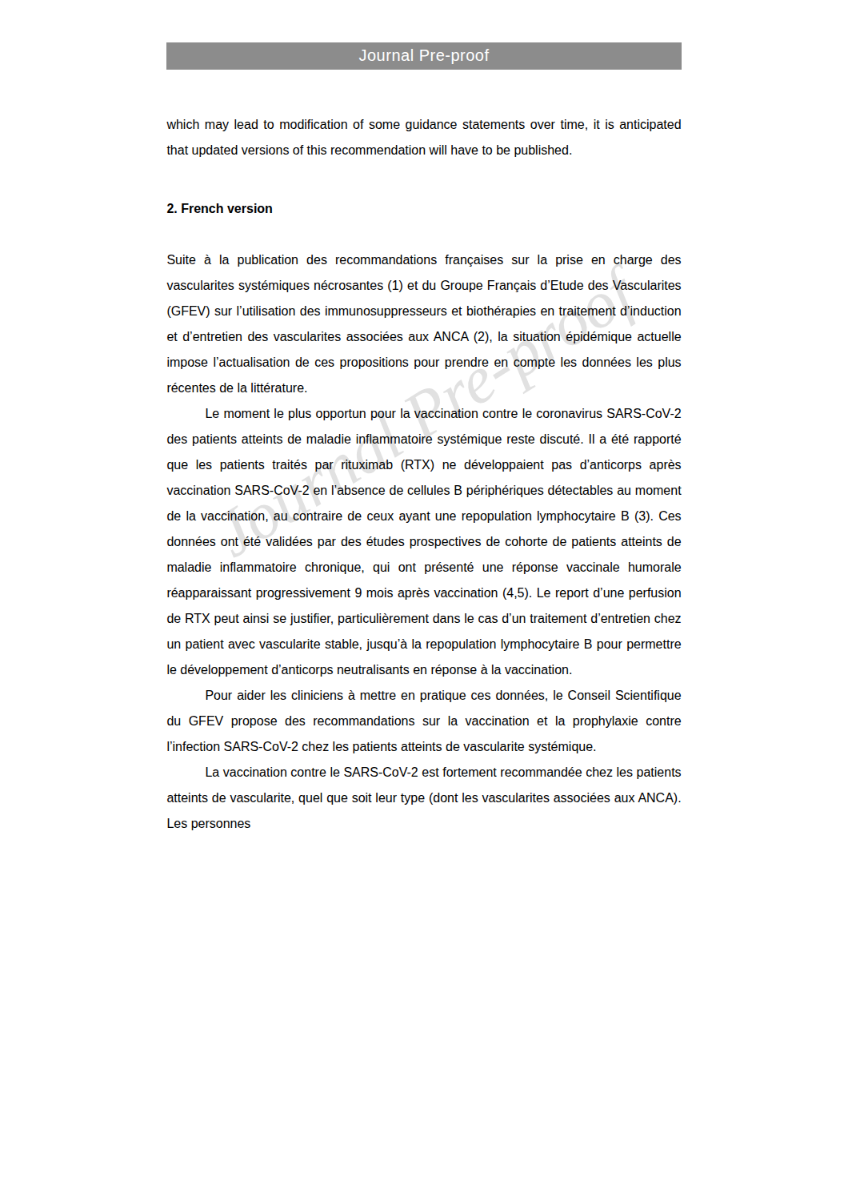Journal Pre-proof
Journal Pre-proof
which may lead to modification of some guidance statements over time, it is anticipated that updated versions of this recommendation will have to be published.
2. French version
Suite à la publication des recommandations françaises sur la prise en charge des vascularites systémiques nécrosantes (1) et du Groupe Français d’Etude des Vascularites (GFEV) sur l’utilisation des immunosuppresseurs et biothérapies en traitement d’induction et d’entretien des vascularites associées aux ANCA (2), la situation épidémique actuelle impose l’actualisation de ces propositions pour prendre en compte les données les plus récentes de la littérature.
Le moment le plus opportun pour la vaccination contre le coronavirus SARS-CoV-2 des patients atteints de maladie inflammatoire systémique reste discuté. Il a été rapporté que les patients traités par rituximab (RTX) ne développaient pas d’anticorps après vaccination SARS-CoV-2 en l’absence de cellules B périphériques détectables au moment de la vaccination, au contraire de ceux ayant une repopulation lymphocytaire B (3). Ces données ont été validées par des études prospectives de cohorte de patients atteints de maladie inflammatoire chronique, qui ont présenté une réponse vaccinale humorale réapparaissant progressivement 9 mois après vaccination (4,5). Le report d’une perfusion de RTX peut ainsi se justifier, particulièrement dans le cas d’un traitement d’entretien chez un patient avec vascularite stable, jusqu’à la repopulation lymphocytaire B pour permettre le développement d’anticorps neutralisants en réponse à la vaccination.
Pour aider les cliniciens à mettre en pratique ces données, le Conseil Scientifique du GFEV propose des recommandations sur la vaccination et la prophylaxie contre l’infection SARS-CoV-2 chez les patients atteints de vascularite systémique.
La vaccination contre le SARS-CoV-2 est fortement recommandée chez les patients atteints de vascularite, quel que soit leur type (dont les vascularites associées aux ANCA). Les personnes